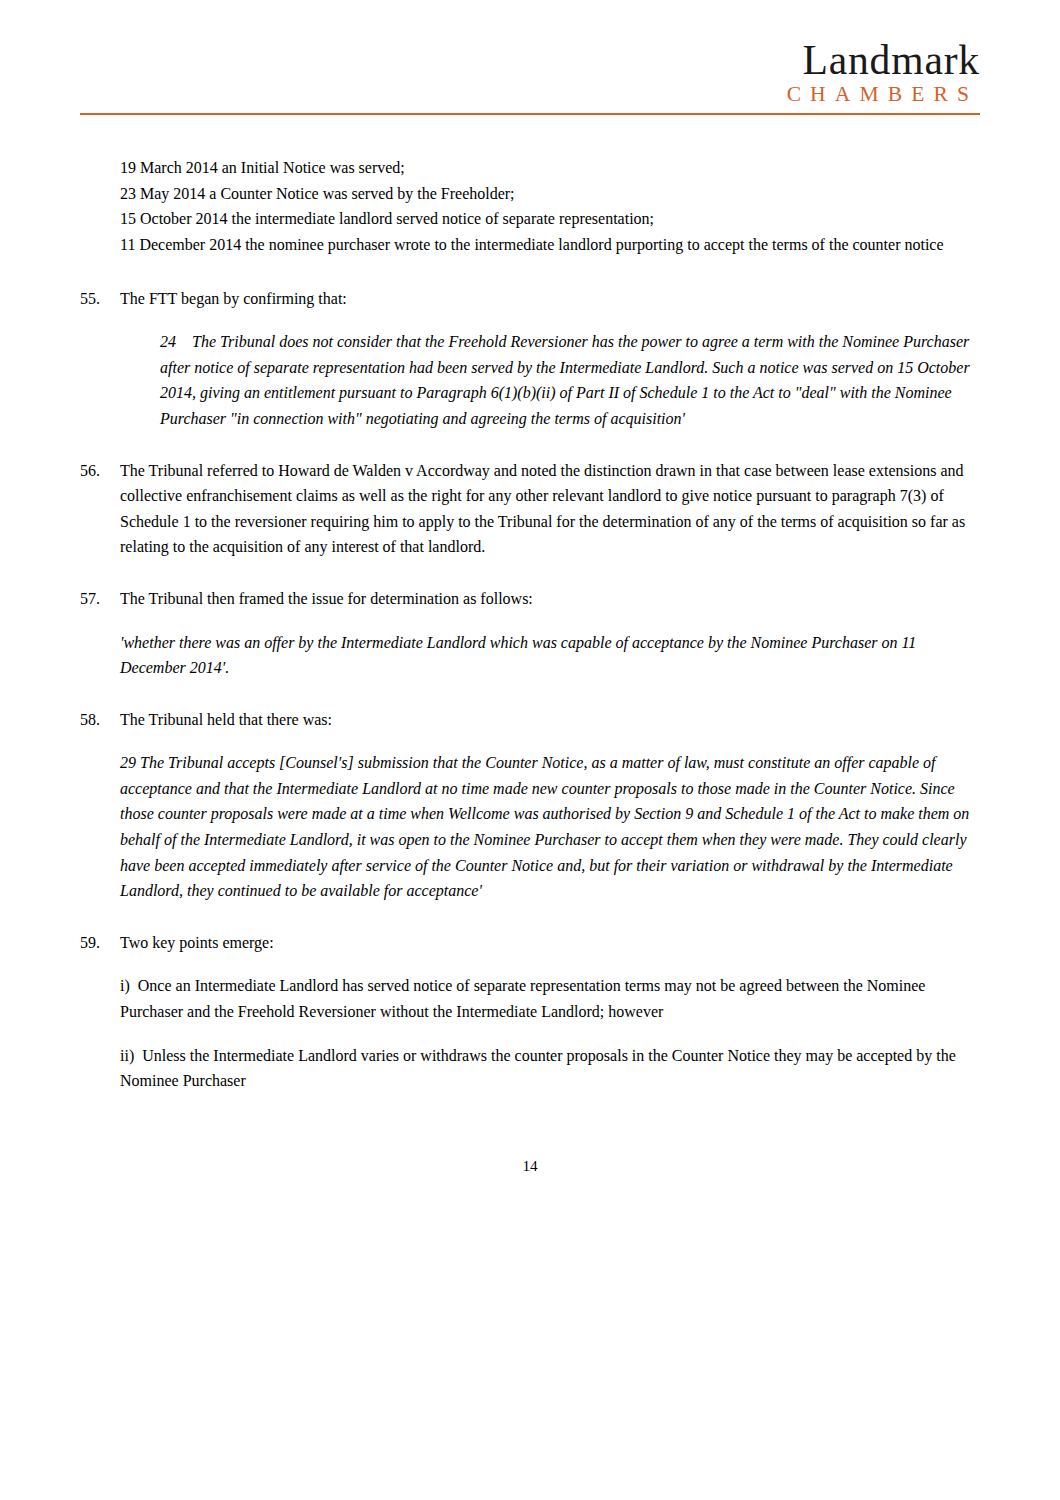Landmark
CHAMBERS
19 March 2014 an Initial Notice was served;
23 May 2014 a Counter Notice was served by the Freeholder;
15 October 2014 the intermediate landlord served notice of separate representation;
11 December 2014 the nominee purchaser wrote to the intermediate landlord purporting to accept the terms of the counter notice
The FTT began by confirming that:
24 The Tribunal does not consider that the Freehold Reversioner has the power to agree a term with the Nominee Purchaser after notice of separate representation had been served by the Intermediate Landlord. Such a notice was served on 15 October 2014, giving an entitlement pursuant to Paragraph 6(1)(b)(ii) of Part II of Schedule 1 to the Act to "deal" with the Nominee Purchaser "in connection with" negotiating and agreeing the terms of acquisition'
The Tribunal referred to Howard de Walden v Accordway and noted the distinction drawn in that case between lease extensions and collective enfranchisement claims as well as the right for any other relevant landlord to give notice pursuant to paragraph 7(3) of Schedule 1 to the reversioner requiring him to apply to the Tribunal for the determination of any of the terms of acquisition so far as relating to the acquisition of any interest of that landlord.
The Tribunal then framed the issue for determination as follows:
'whether there was an offer by the Intermediate Landlord which was capable of acceptance by the Nominee Purchaser on 11 December 2014'.
The Tribunal held that there was:
29 The Tribunal accepts [Counsel's] submission that the Counter Notice, as a matter of law, must constitute an offer capable of acceptance and that the Intermediate Landlord at no time made new counter proposals to those made in the Counter Notice. Since those counter proposals were made at a time when Wellcome was authorised by Section 9 and Schedule 1 of the Act to make them on behalf of the Intermediate Landlord, it was open to the Nominee Purchaser to accept them when they were made. They could clearly have been accepted immediately after service of the Counter Notice and, but for their variation or withdrawal by the Intermediate Landlord, they continued to be available for acceptance'
Two key points emerge:
i) Once an Intermediate Landlord has served notice of separate representation terms may not be agreed between the Nominee Purchaser and the Freehold Reversioner without the Intermediate Landlord; however
ii) Unless the Intermediate Landlord varies or withdraws the counter proposals in the Counter Notice they may be accepted by the Nominee Purchaser
14